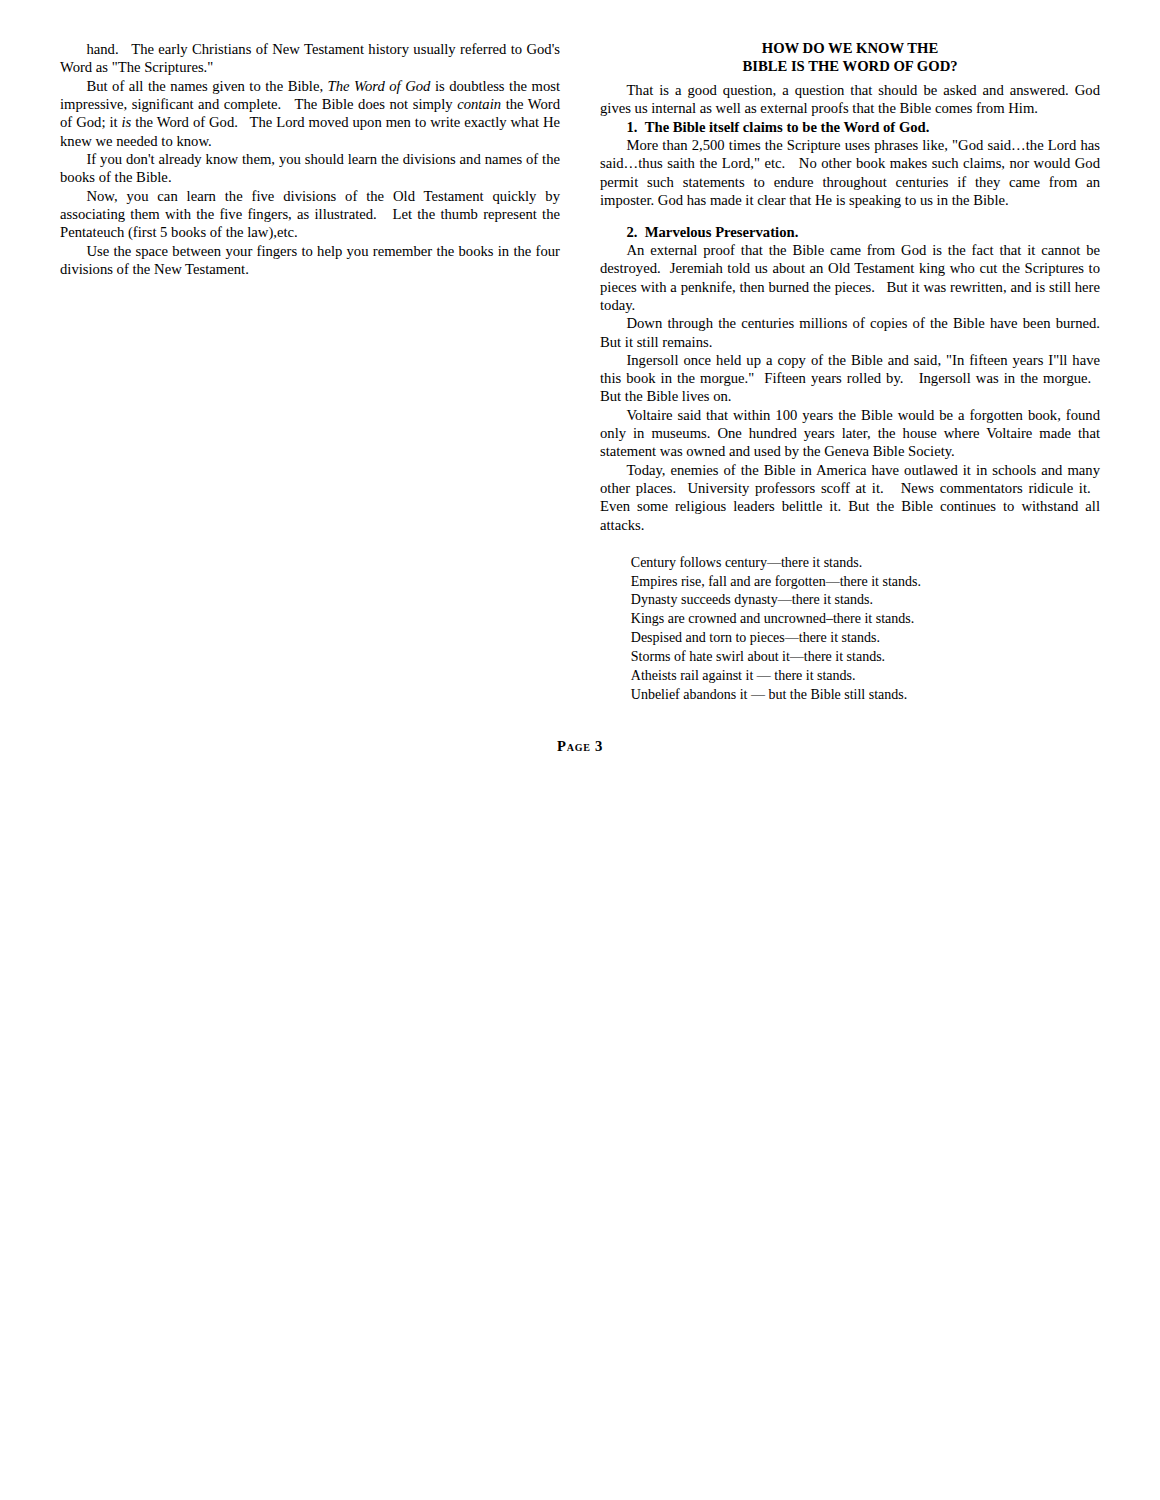hand. The early Christians of New Testament history usually referred to God's Word as "The Scriptures."
But of all the names given to the Bible, The Word of God is doubtless the most impressive, significant and complete. The Bible does not simply contain the Word of God; it is the Word of God. The Lord moved upon men to write exactly what He knew we needed to know.
If you don't already know them, you should learn the divisions and names of the books of the Bible.
Now, you can learn the five divisions of the Old Testament quickly by associating them with the five fingers, as illustrated. Let the thumb represent the Pentateuch (first 5 books of the law),etc.
Use the space between your fingers to help you remember the books in the four divisions of the New Testament.
HOW DO WE KNOW THE
BIBLE IS THE WORD OF GOD?
That is a good question, a question that should be asked and answered. God gives us internal as well as external proofs that the Bible comes from Him.
1. The Bible itself claims to be the Word of God.
More than 2,500 times the Scripture uses phrases like, "God said…the Lord has said…thus saith the Lord," etc. No other book makes such claims, nor would God permit such statements to endure throughout centuries if they came from an imposter. God has made it clear that He is speaking to us in the Bible.
2. Marvelous Preservation.
An external proof that the Bible came from God is the fact that it cannot be destroyed. Jeremiah told us about an Old Testament king who cut the Scriptures to pieces with a penknife, then burned the pieces. But it was rewritten, and is still here today.
Down through the centuries millions of copies of the Bible have been burned. But it still remains.
Ingersoll once held up a copy of the Bible and said, "In fifteen years I"ll have this book in the morgue." Fifteen years rolled by. Ingersoll was in the morgue. But the Bible lives on.
Voltaire said that within 100 years the Bible would be a forgotten book, found only in museums. One hundred years later, the house where Voltaire made that statement was owned and used by the Geneva Bible Society.
Today, enemies of the Bible in America have outlawed it in schools and many other places. University professors scoff at it. News commentators ridicule it. Even some religious leaders belittle it. But the Bible continues to withstand all attacks.
Century follows century—there it stands.
Empires rise, fall and are forgotten—there it stands.
Dynasty succeeds dynasty—there it stands.
Kings are crowned and uncrowned–there it stands.
Despised and torn to pieces—there it stands.
Storms of hate swirl about it—there it stands.
Atheists rail against it — there it stands.
Unbelief abandons it — but the Bible still stands.
Page 3